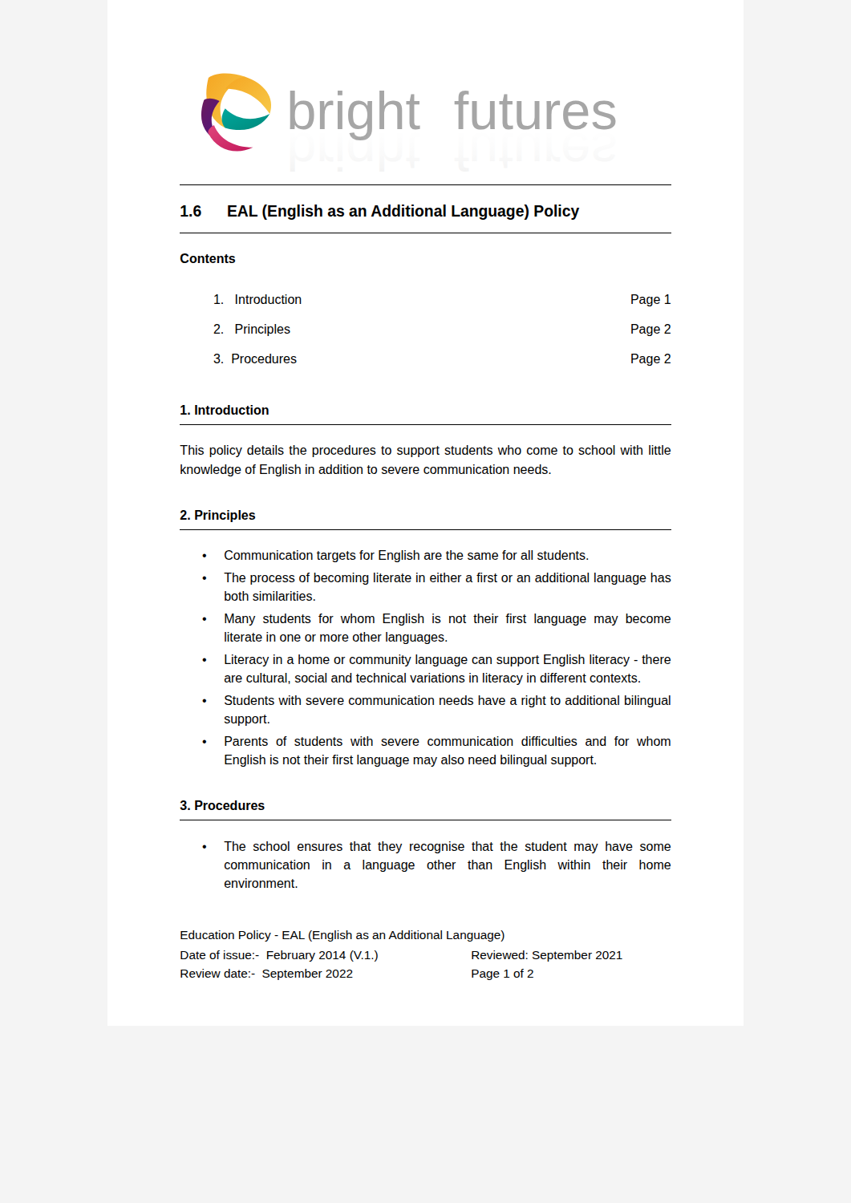1.6 EAL (English as an Additional Language) Policy
Contents
| 1. Introduction | Page 1 |
| 2. Principles | Page 2 |
| 3. Procedures | Page 2 |
1. Introduction
This policy details the procedures to support students who come to school with little knowledge of English in addition to severe communication needs.
2. Principles
Communication targets for English are the same for all students.
The process of becoming literate in either a first or an additional language has both similarities.
Many students for whom English is not their first language may become literate in one or more other languages.
Literacy in a home or community language can support English literacy - there are cultural, social and technical variations in literacy in different contexts.
Students with severe communication needs have a right to additional bilingual support.
Parents of students with severe communication difficulties and for whom English is not their first language may also need bilingual support.
3. Procedures
The school ensures that they recognise that the student may have some communication in a language other than English within their home environment.
Education Policy - EAL (English as an Additional Language)
Date of issue:- February 2014 (V.1.)
Reviewed: September 2021
Review date:- September 2022
Page 1 of 2